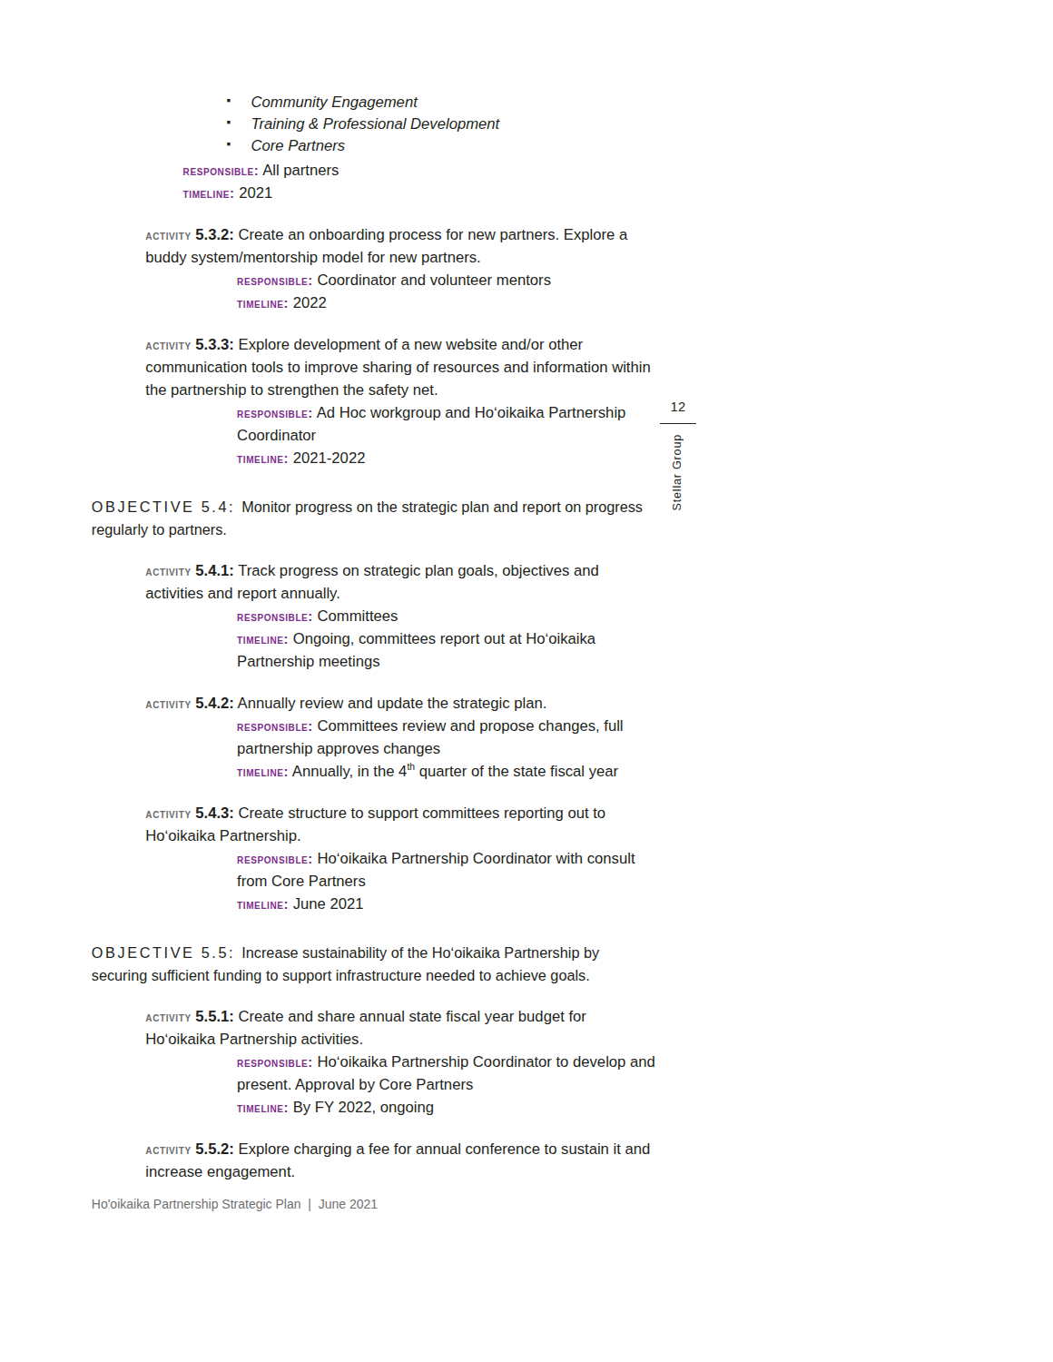12
Stellar Group
Community Engagement
Training & Professional Development
Core Partners
Responsible: All partners
Timeline: 2021
Activity 5.3.2: Create an onboarding process for new partners. Explore a buddy system/mentorship model for new partners.
Responsible: Coordinator and volunteer mentors
Timeline: 2022
Activity 5.3.3: Explore development of a new website and/or other communication tools to improve sharing of resources and information within the partnership to strengthen the safety net.
Responsible: Ad Hoc workgroup and Hoʻoikaika Partnership Coordinator
Timeline: 2021-2022
OBJECTIVE 5.4: Monitor progress on the strategic plan and report on progress regularly to partners.
Activity 5.4.1: Track progress on strategic plan goals, objectives and activities and report annually.
Responsible: Committees
Timeline: Ongoing, committees report out at Hoʻoikaika Partnership meetings
Activity 5.4.2: Annually review and update the strategic plan.
Responsible: Committees review and propose changes, full partnership approves changes
Timeline: Annually, in the 4th quarter of the state fiscal year
Activity 5.4.3: Create structure to support committees reporting out to Hoʻoikaika Partnership.
Responsible: Hoʻoikaika Partnership Coordinator with consult from Core Partners
Timeline: June 2021
OBJECTIVE 5.5: Increase sustainability of the Hoʻoikaika Partnership by securing sufficient funding to support infrastructure needed to achieve goals.
Activity 5.5.1: Create and share annual state fiscal year budget for Hoʻoikaika Partnership activities.
Responsible: Hoʻoikaika Partnership Coordinator to develop and present. Approval by Core Partners
Timeline: By FY 2022, ongoing
Activity 5.5.2: Explore charging a fee for annual conference to sustain it and increase engagement.
Ho'oikaika Partnership Strategic Plan | June 2021